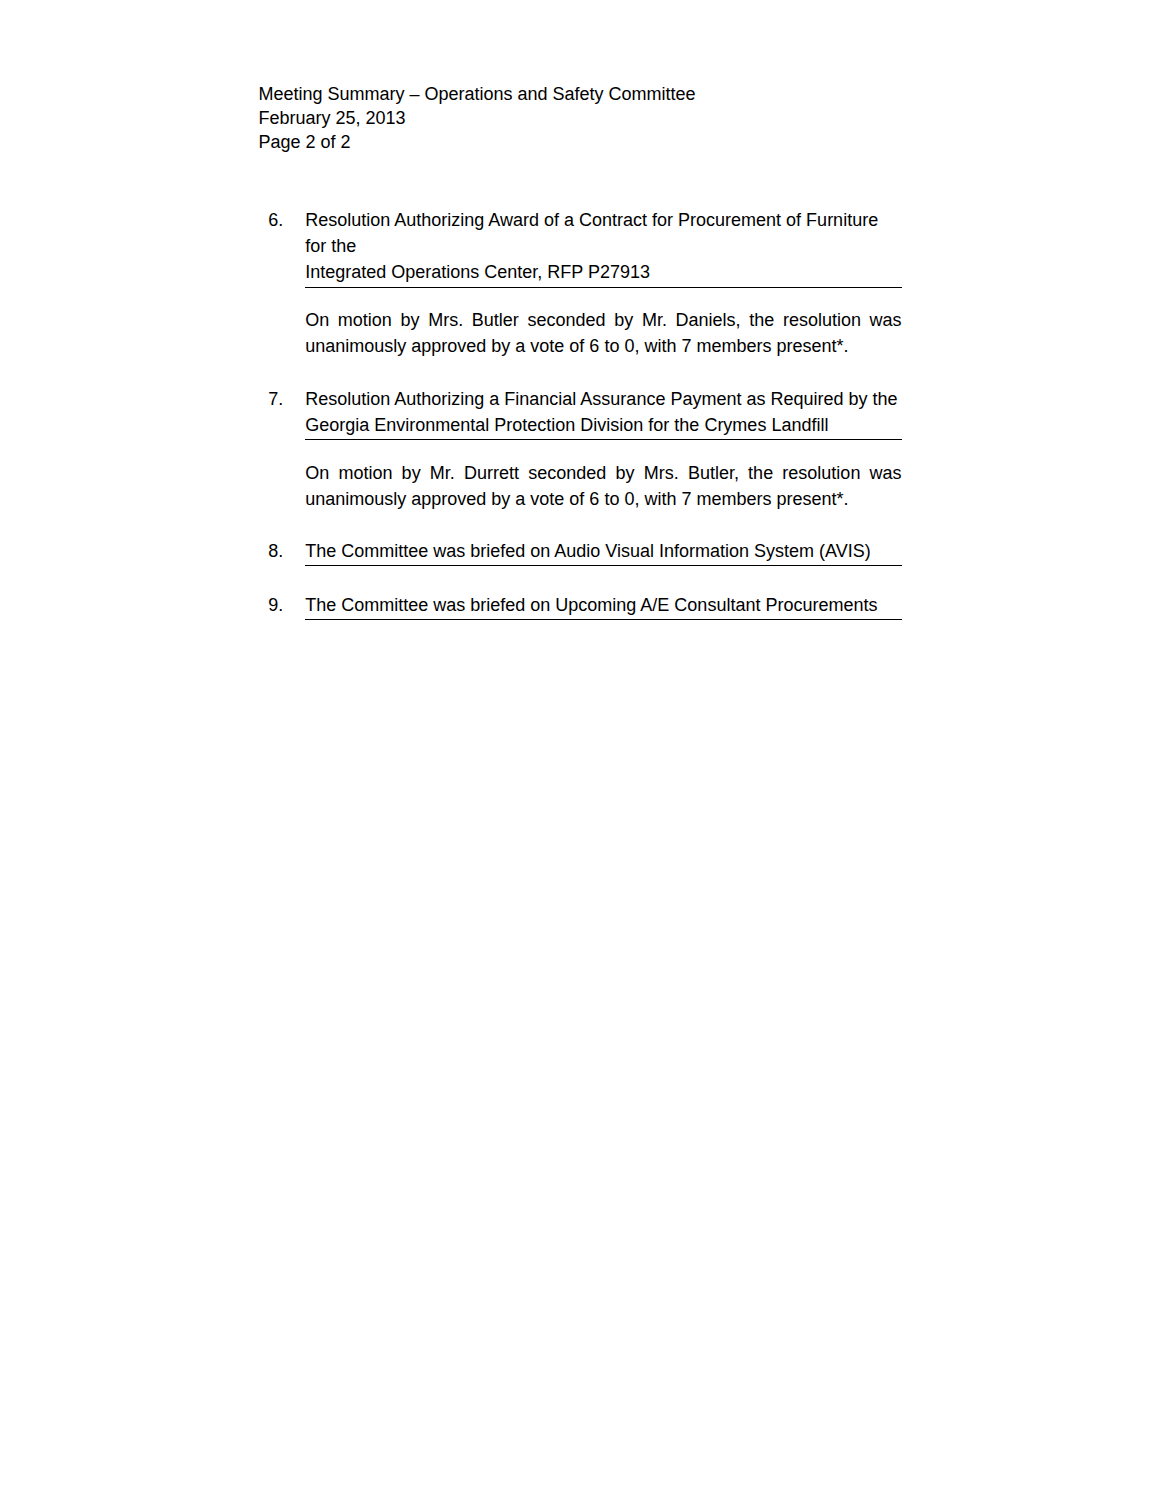Meeting Summary – Operations and Safety Committee
February 25, 2013
Page 2 of 2
6.
Resolution Authorizing Award of a Contract for Procurement of Furniture for the
Integrated Operations Center, RFP P27913
On motion by Mrs. Butler seconded by Mr. Daniels, the resolution was unanimously approved by a vote of 6 to 0, with 7 members present*.
7.
Resolution Authorizing a Financial Assurance Payment as Required by the
Georgia Environmental Protection Division for the Crymes Landfill
On motion by Mr. Durrett seconded by Mrs. Butler, the resolution was unanimously approved by a vote of 6 to 0, with 7 members present*.
8. The Committee was briefed on Audio Visual Information System (AVIS)
9. The Committee was briefed on Upcoming A/E Consultant Procurements